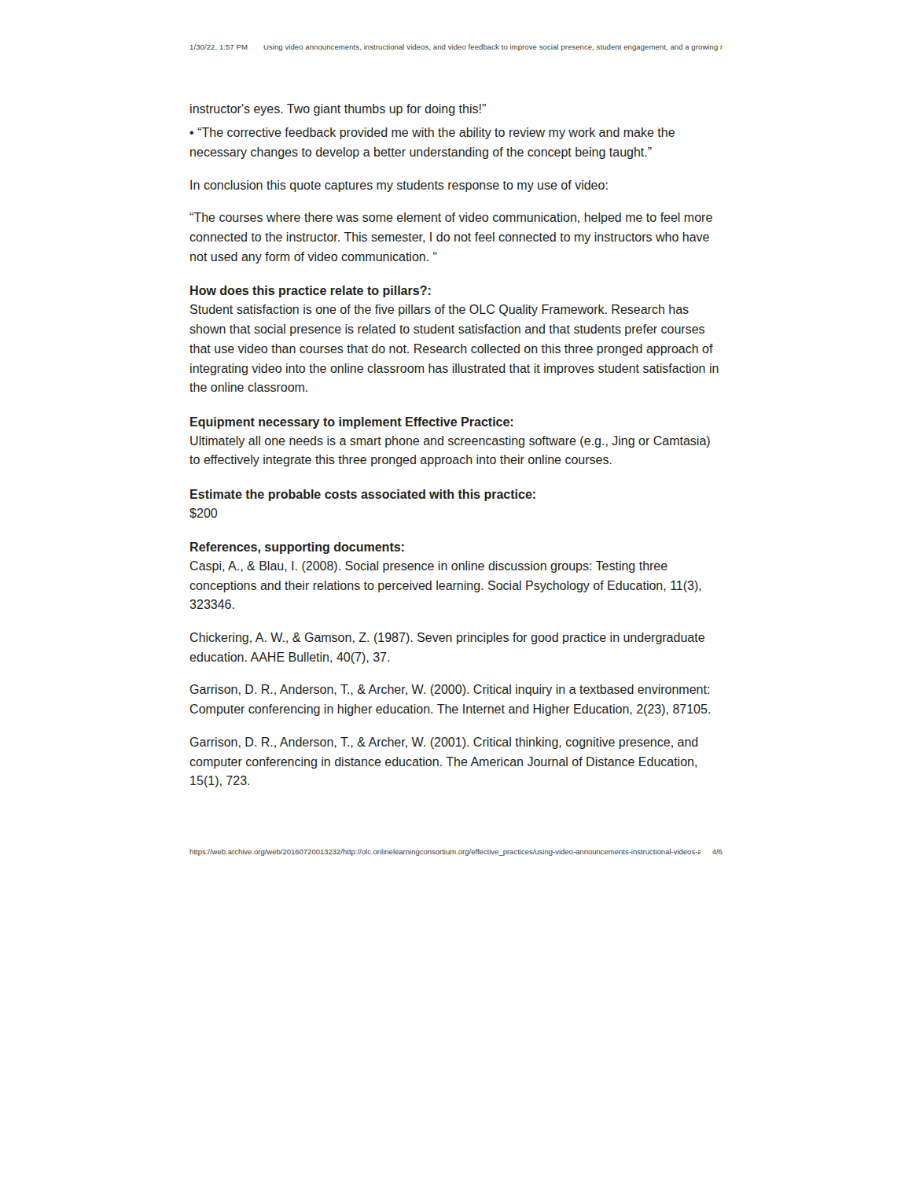1/30/22, 1:57 PM Using video announcements, instructional videos, and video feedback to improve social presence, student engagement, and a growing relationshi…
instructor's eyes. Two giant thumbs up for doing this!”
• “The corrective feedback provided me with the ability to review my work and make the necessary changes to develop a better understanding of the concept being taught.”
In conclusion this quote captures my students response to my use of video:
“The courses where there was some element of video communication, helped me to feel more connected to the instructor. This semester, I do not feel connected to my instructors who have not used any form of video communication. “
How does this practice relate to pillars?:
Student satisfaction is one of the five pillars of the OLC Quality Framework. Research has shown that social presence is related to student satisfaction and that students prefer courses that use video than courses that do not. Research collected on this three pronged approach of integrating video into the online classroom has illustrated that it improves student satisfaction in the online classroom.
Equipment necessary to implement Effective Practice:
Ultimately all one needs is a smart phone and screencasting software (e.g., Jing or Camtasia) to effectively integrate this three pronged approach into their online courses.
Estimate the probable costs associated with this practice:
$200
References, supporting documents:
Caspi, A., & Blau, I. (2008). Social presence in online discussion groups: Testing three conceptions and their relations to perceived learning. Social Psychology of Education, 11(3), 323346.
Chickering, A. W., & Gamson, Z. (1987). Seven principles for good practice in undergraduate education. AAHE Bulletin, 40(7), 37.
Garrison, D. R., Anderson, T., & Archer, W. (2000). Critical inquiry in a textbased environment: Computer conferencing in higher education. The Internet and Higher Education, 2(23), 87105.
Garrison, D. R., Anderson, T., & Archer, W. (2001). Critical thinking, cognitive presence, and computer conferencing in distance education. The American Journal of Distance Education, 15(1), 723.
https://web.archive.org/web/20160720013232/http://olc.onlinelearningconsortium.org/effective_practices/using-video-announcements-instructional-videos-and-video… 4/6